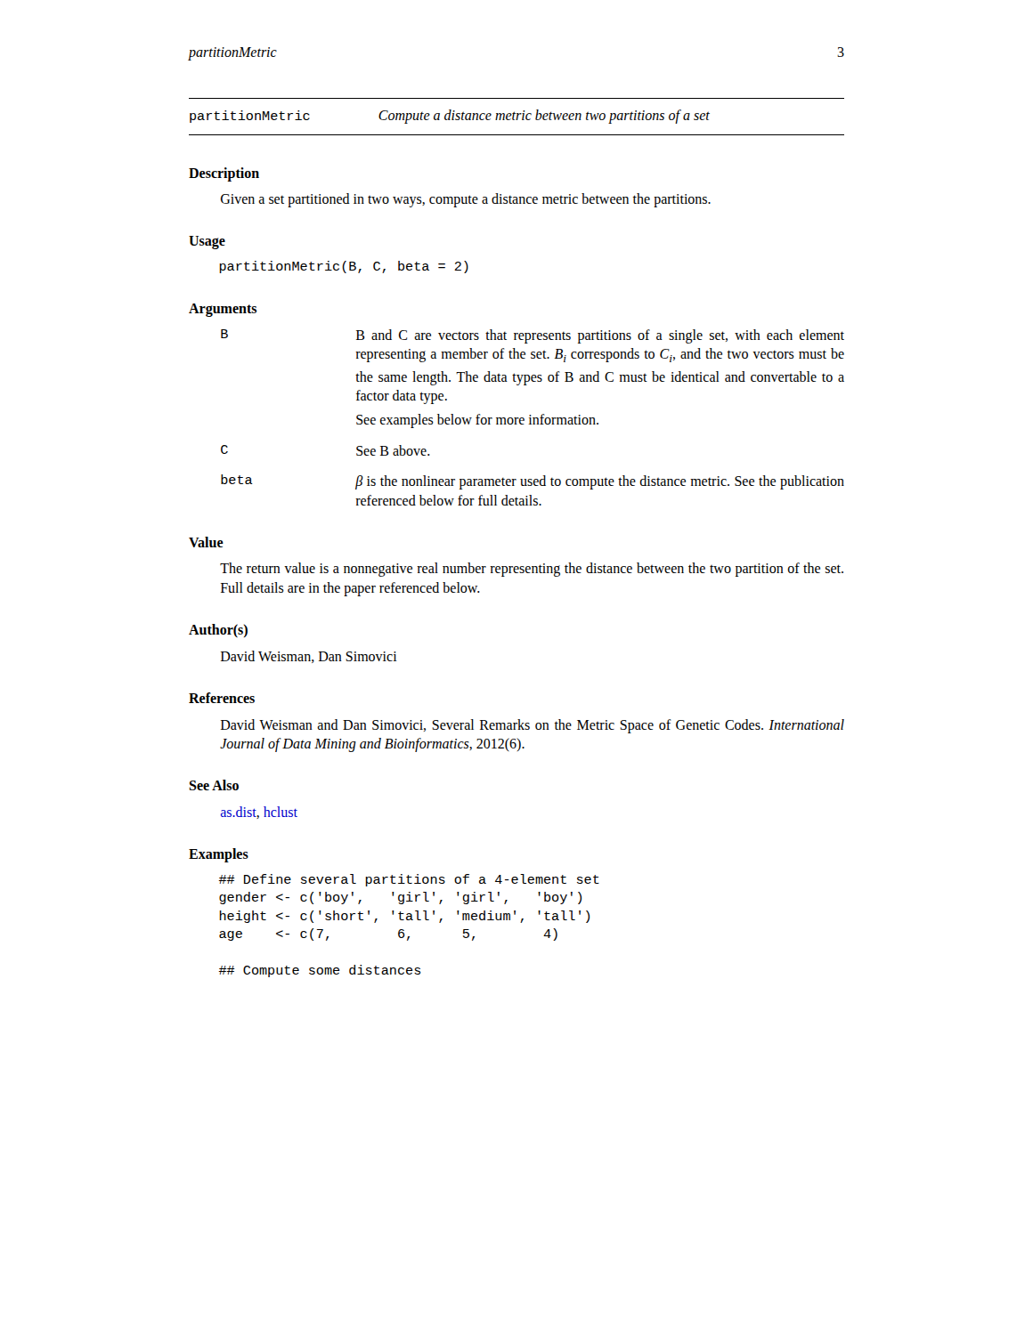partitionMetric 3
partitionMetric Compute a distance metric between two partitions of a set
Description
Given a set partitioned in two ways, compute a distance metric between the partitions.
Usage
partitionMetric(B, C, beta = 2)
Arguments
B
B and C are vectors that represents partitions of a single set, with each element representing a member of the set. Bi corresponds to Ci, and the two vectors must be the same length. The data types of B and C must be identical and convertable to a factor data type.
See examples below for more information.
C
See B above.
beta
β is the nonlinear parameter used to compute the distance metric. See the publication referenced below for full details.
Value
The return value is a nonnegative real number representing the distance between the two partition of the set. Full details are in the paper referenced below.
Author(s)
David Weisman, Dan Simovici
References
David Weisman and Dan Simovici, Several Remarks on the Metric Space of Genetic Codes. International Journal of Data Mining and Bioinformatics, 2012(6).
See Also
as.dist, hclust
Examples
## Define several partitions of a 4-element set
gender <- c('boy',   'girl', 'girl',   'boy')
height <- c('short', 'tall', 'medium', 'tall')
age    <- c(7,        6,      5,        4)

## Compute some distances